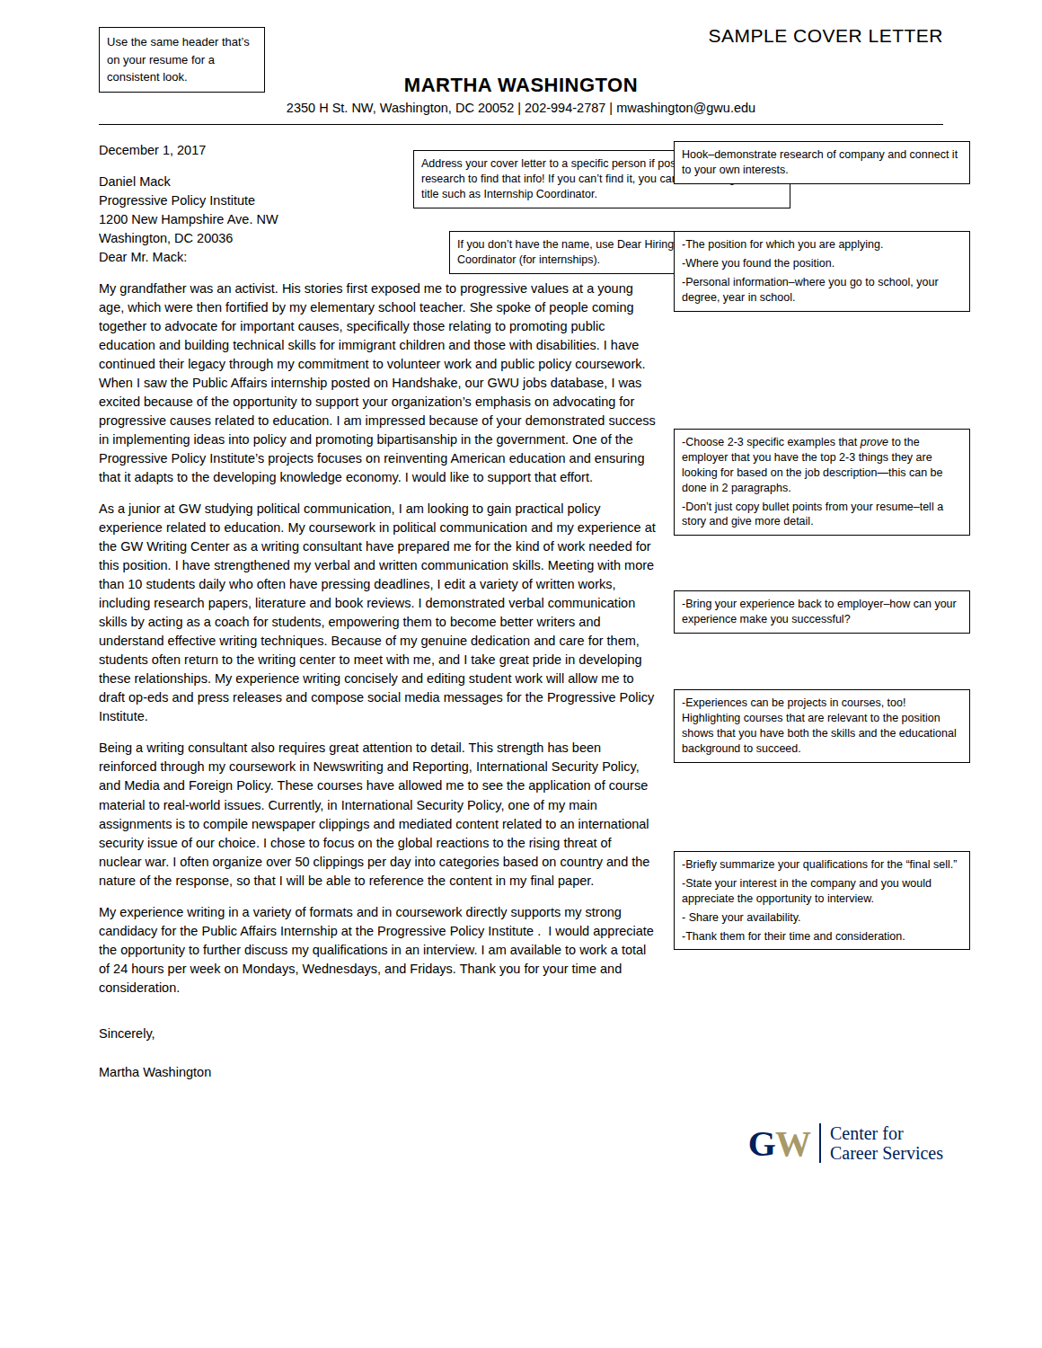SAMPLE COVER LETTER
Use the same header that’s on your resume for a consistent look.
MARTHA WASHINGTON
2350 H St. NW, Washington, DC 20052 | 202-994-2787 | mwashington@gwu.edu
Address your cover letter to a specific person if possible– do some research to find that info! If you can’t find it, you can include a generic title such as Internship Coordinator.
If you don’t have the name, use Dear Hiring Manager/ Internship Coordinator (for internships).
Hook–demonstrate research of company and connect it to your own interests.
-The position for which you are applying.
-Where you found the position.
-Personal information–where you go to school, your degree, year in school.
-Choose 2-3 specific examples that prove to the employer that you have the top 2-3 things they are looking for based on the job description—this can be done in 2 paragraphs.
-Don’t just copy bullet points from your resume–tell a story and give more detail.
-Bring your experience back to employer–how can your experience make you successful?
-Experiences can be projects in courses, too! Highlighting courses that are relevant to the position shows that you have both the skills and the educational background to succeed.
-Briefly summarize your qualifications for the “final sell.”
-State your interest in the company and you would appreciate the opportunity to interview.
- Share your availability.
-Thank them for their time and consideration.
December 1, 2017
Daniel Mack
Progressive Policy Institute
1200 New Hampshire Ave. NW
Washington, DC 20036
Dear Mr. Mack:
My grandfather was an activist. His stories first exposed me to progressive values at a young age, which were then fortified by my elementary school teacher. She spoke of people coming together to advocate for important causes, specifically those relating to promoting public education and building technical skills for immigrant children and those with disabilities. I have continued their legacy through my commitment to volunteer work and public policy coursework. When I saw the Public Affairs internship posted on Handshake, our GWU jobs database, I was excited because of the opportunity to support your organization’s emphasis on advocating for progressive causes related to education. I am impressed because of your demonstrated success in implementing ideas into policy and promoting bipartisanship in the government. One of the Progressive Policy Institute’s projects focuses on reinventing American education and ensuring that it adapts to the developing knowledge economy. I would like to support that effort.
As a junior at GW studying political communication, I am looking to gain practical policy experience related to education. My coursework in political communication and my experience at the GW Writing Center as a writing consultant have prepared me for the kind of work needed for this position. I have strengthened my verbal and written communication skills. Meeting with more than 10 students daily who often have pressing deadlines, I edit a variety of written works, including research papers, literature and book reviews. I demonstrated verbal communication skills by acting as a coach for students, empowering them to become better writers and understand effective writing techniques. Because of my genuine dedication and care for them, students often return to the writing center to meet with me, and I take great pride in developing these relationships. My experience writing concisely and editing student work will allow me to draft op-eds and press releases and compose social media messages for the Progressive Policy Institute.
Being a writing consultant also requires great attention to detail. This strength has been reinforced through my coursework in Newswriting and Reporting, International Security Policy, and Media and Foreign Policy. These courses have allowed me to see the application of course material to real-world issues. Currently, in International Security Policy, one of my main assignments is to compile newspaper clippings and mediated content related to an international security issue of our choice. I chose to focus on the global reactions to the rising threat of nuclear war. I often organize over 50 clippings per day into categories based on country and the nature of the response, so that I will be able to reference the content in my final paper.
My experience writing in a variety of formats and in coursework directly supports my strong candidacy for the Public Affairs Internship at the Progressive Policy Institute . I would appreciate the opportunity to further discuss my qualifications in an interview. I am available to work a total of 24 hours per week on Mondays, Wednesdays, and Fridays. Thank you for your time and consideration.
Sincerely,
Martha Washington
GW
Center for
Career Services